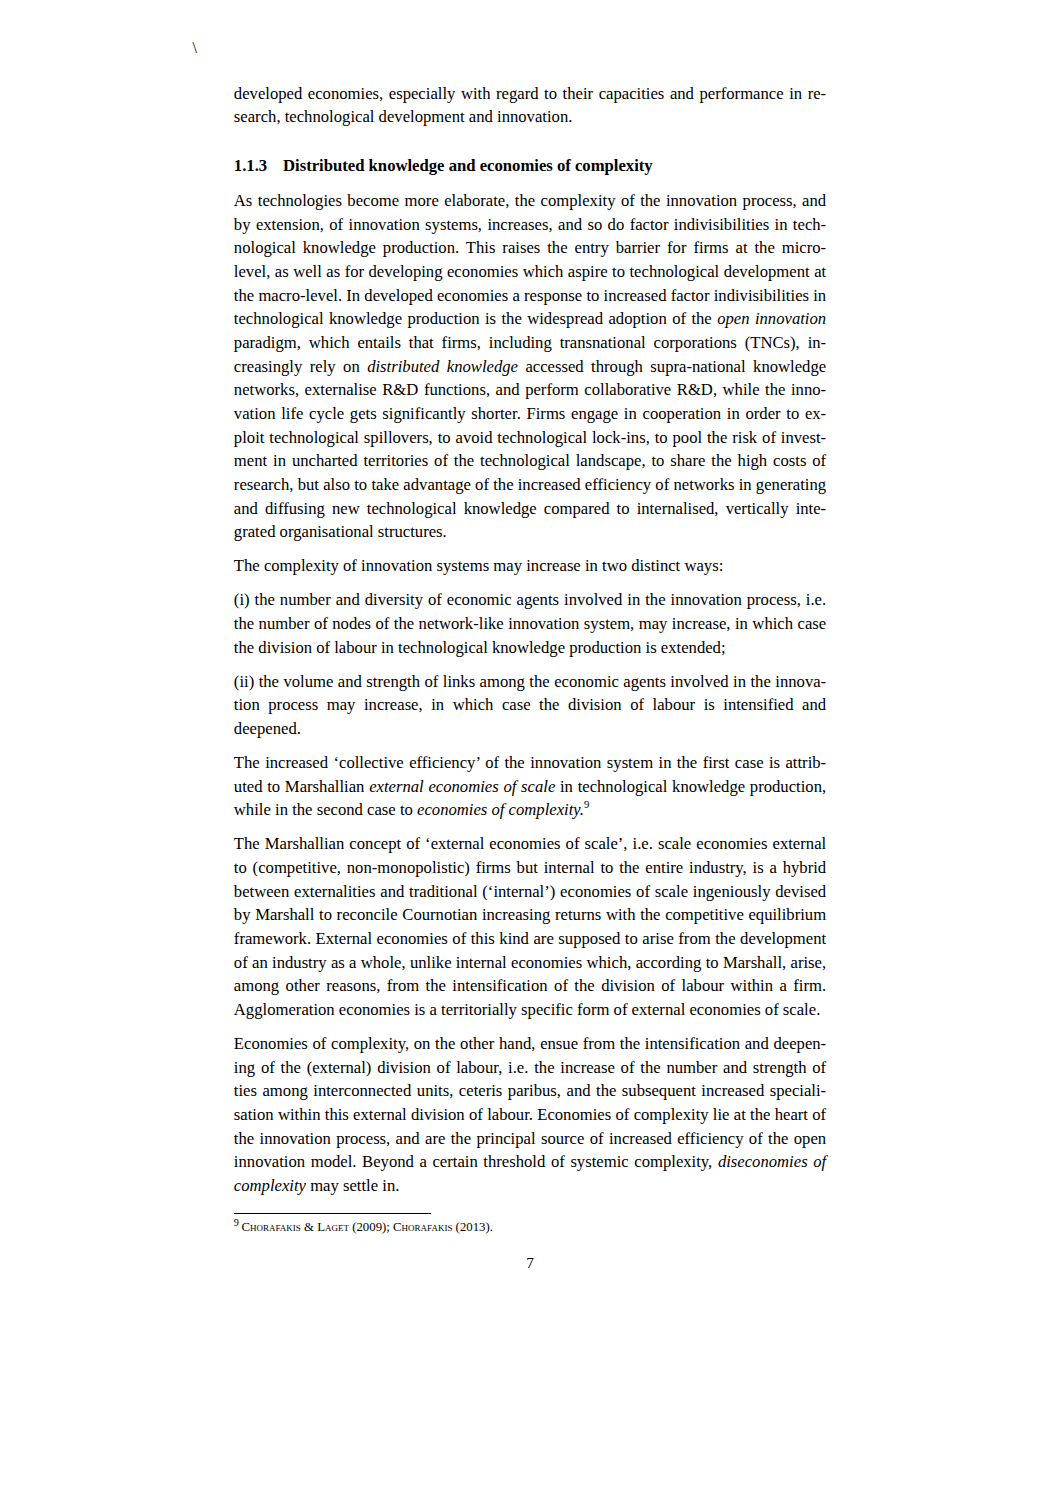\
developed economies, especially with regard to their capacities and performance in research, technological development and innovation.
1.1.3 Distributed knowledge and economies of complexity
As technologies become more elaborate, the complexity of the innovation process, and by extension, of innovation systems, increases, and so do factor indivisibilities in technological knowledge production. This raises the entry barrier for firms at the micro-level, as well as for developing economies which aspire to technological development at the macro-level. In developed economies a response to increased factor indivisibilities in technological knowledge production is the widespread adoption of the open innovation paradigm, which entails that firms, including transnational corporations (TNCs), increasingly rely on distributed knowledge accessed through supra-national knowledge networks, externalise R&D functions, and perform collaborative R&D, while the innovation life cycle gets significantly shorter. Firms engage in cooperation in order to exploit technological spillovers, to avoid technological lock-ins, to pool the risk of investment in uncharted territories of the technological landscape, to share the high costs of research, but also to take advantage of the increased efficiency of networks in generating and diffusing new technological knowledge compared to internalised, vertically integrated organisational structures.
The complexity of innovation systems may increase in two distinct ways:
(i) the number and diversity of economic agents involved in the innovation process, i.e. the number of nodes of the network-like innovation system, may increase, in which case the division of labour in technological knowledge production is extended;
(ii) the volume and strength of links among the economic agents involved in the innovation process may increase, in which case the division of labour is intensified and deepened.
The increased ‘collective efficiency’ of the innovation system in the first case is attributed to Marshallian external economies of scale in technological knowledge production, while in the second case to economies of complexity.9
The Marshallian concept of ‘external economies of scale’, i.e. scale economies external to (competitive, non-monopolistic) firms but internal to the entire industry, is a hybrid between externalities and traditional (‘internal’) economies of scale ingeniously devised by Marshall to reconcile Cournotian increasing returns with the competitive equilibrium framework. External economies of this kind are supposed to arise from the development of an industry as a whole, unlike internal economies which, according to Marshall, arise, among other reasons, from the intensification of the division of labour within a firm. Agglomeration economies is a territorially specific form of external economies of scale.
Economies of complexity, on the other hand, ensue from the intensification and deepening of the (external) division of labour, i.e. the increase of the number and strength of ties among interconnected units, ceteris paribus, and the subsequent increased specialisation within this external division of labour. Economies of complexity lie at the heart of the innovation process, and are the principal source of increased efficiency of the open innovation model. Beyond a certain threshold of systemic complexity, diseconomies of complexity may settle in.
9Chorafakis & Laget (2009); Chorafakis (2013).
7